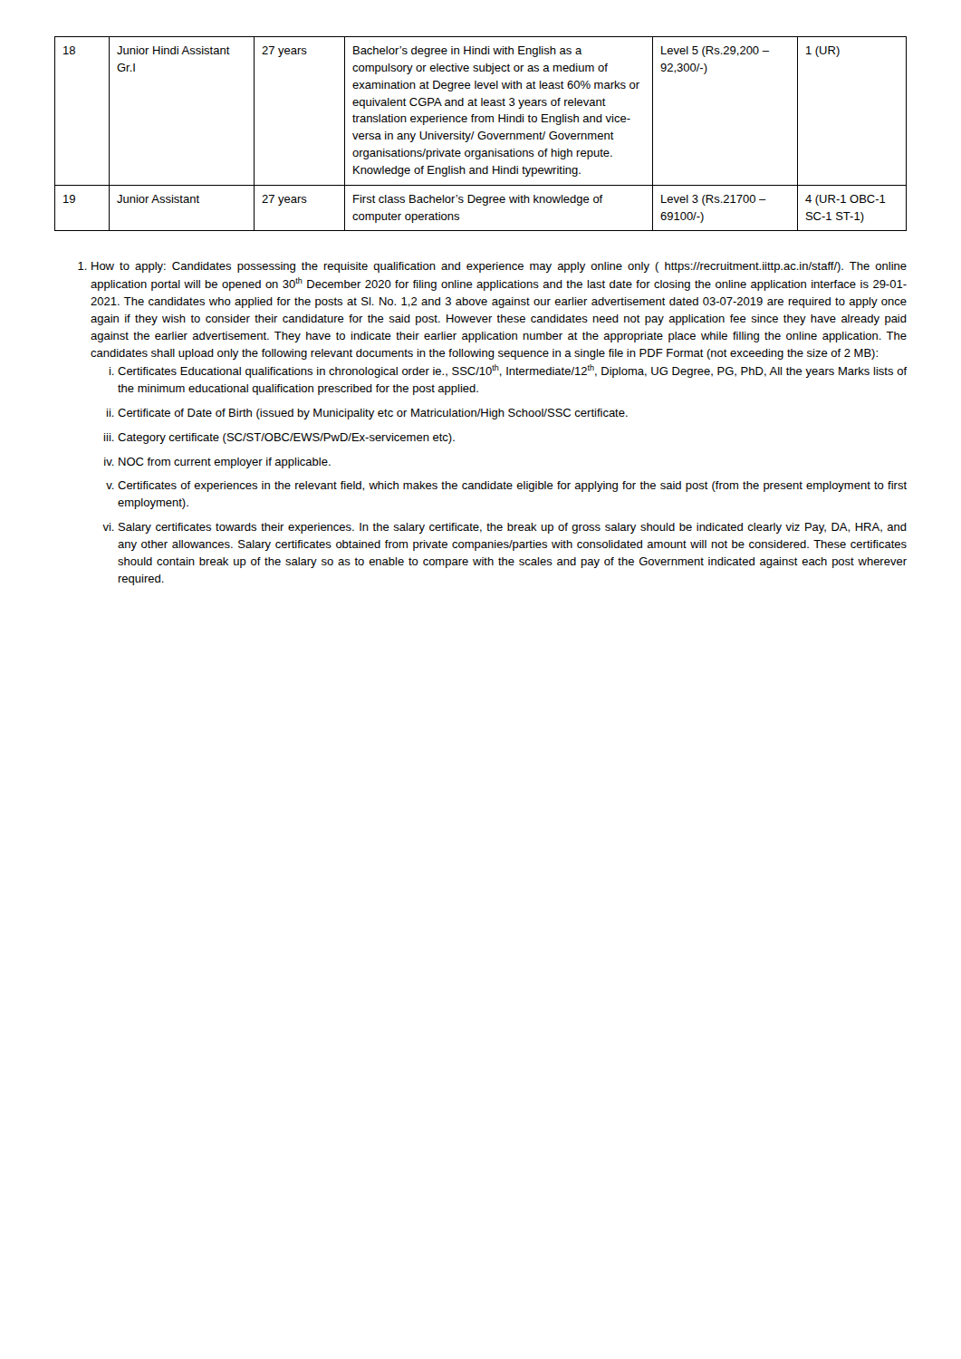| 18 | Junior Hindi Assistant Gr.I | 27 years | Bachelor’s degree in Hindi with English as a compulsory or elective subject or as a medium of examination at Degree level with at least 60% marks or equivalent CGPA and at least 3 years of relevant translation experience from Hindi to English and vice-versa in any University/ Government/ Government organisations/private organisations of high repute. Knowledge of English and Hindi typewriting. | Level 5 (Rs.29,200 – 92,300/-) | 1 (UR) |
| 19 | Junior Assistant | 27 years | First class Bachelor’s Degree with knowledge of computer operations | Level 3 (Rs.21700 – 69100/-) | 4 (UR-1 OBC-1 SC-1 ST-1) |
How to apply: Candidates possessing the requisite qualification and experience may apply online only ( https://recruitment.iittp.ac.in/staff/). The online application portal will be opened on 30th December 2020 for filing online applications and the last date for closing the online application interface is 29-01-2021. The candidates who applied for the posts at Sl. No. 1,2 and 3 above against our earlier advertisement dated 03-07-2019 are required to apply once again if they wish to consider their candidature for the said post. However these candidates need not pay application fee since they have already paid against the earlier advertisement. They have to indicate their earlier application number at the appropriate place while filling the online application. The candidates shall upload only the following relevant documents in the following sequence in a single file in PDF Format (not exceeding the size of 2 MB):
Certificates Educational qualifications in chronological order ie., SSC/10th, Intermediate/12th, Diploma, UG Degree, PG, PhD, All the years Marks lists of the minimum educational qualification prescribed for the post applied.
Certificate of Date of Birth (issued by Municipality etc or Matriculation/High School/SSC certificate.
Category certificate (SC/ST/OBC/EWS/PwD/Ex-servicemen etc).
NOC from current employer if applicable.
Certificates of experiences in the relevant field, which makes the candidate eligible for applying for the said post (from the present employment to first employment).
Salary certificates towards their experiences. In the salary certificate, the break up of gross salary should be indicated clearly viz Pay, DA, HRA, and any other allowances. Salary certificates obtained from private companies/parties with consolidated amount will not be considered. These certificates should contain break up of the salary so as to enable to compare with the scales and pay of the Government indicated against each post wherever required.